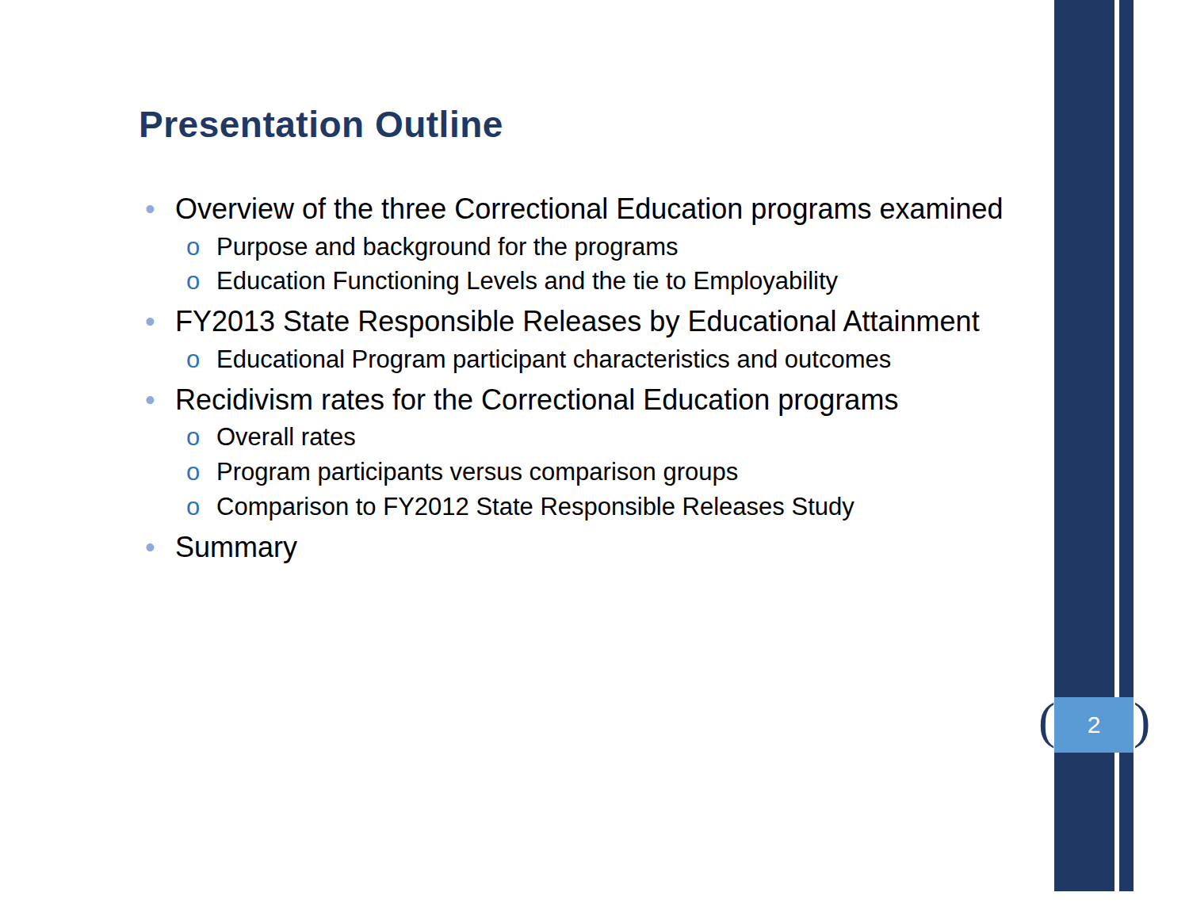2
(
)
Presentation Outline
Overview of the three Correctional Education programs examined
Purpose and background for the programs
Education Functioning Levels and the tie to Employability
FY2013 State Responsible Releases by Educational Attainment
Educational Program participant characteristics and outcomes
Recidivism rates for the Correctional Education programs
Overall rates
Program participants versus comparison groups
Comparison to FY2012 State Responsible Releases Study
Summary